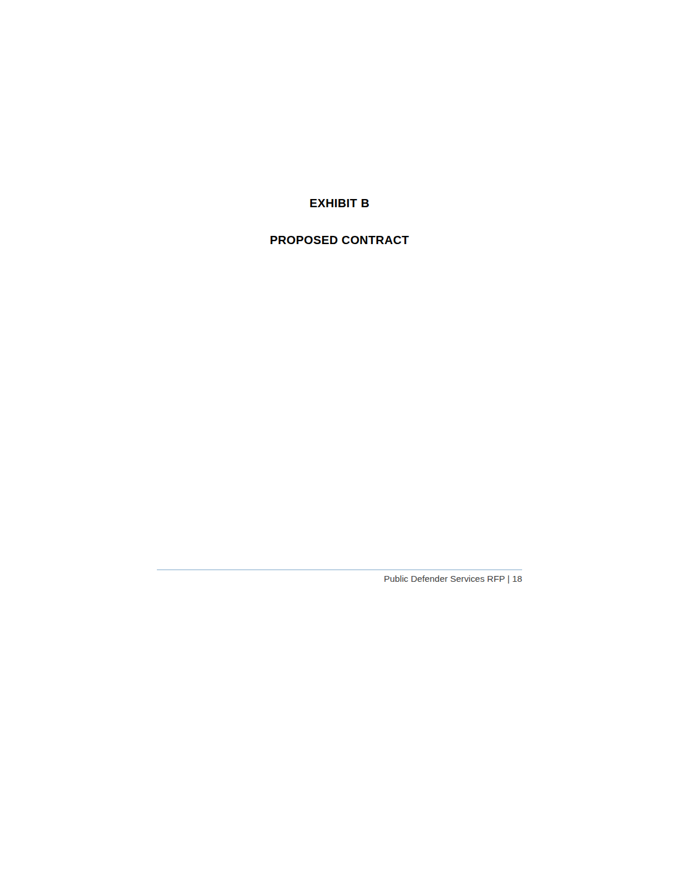EXHIBIT B
PROPOSED CONTRACT
Public Defender Services RFP | 18